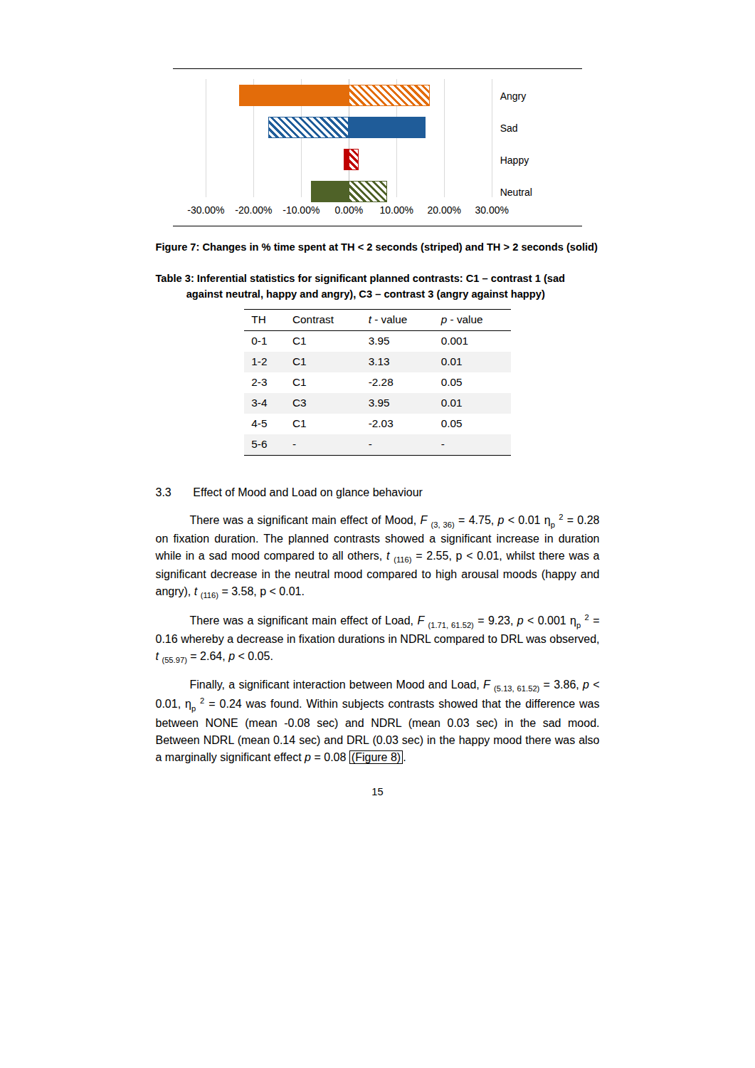Angry
Sad
Happy
Neutral
-30.00% -20.00% -10.00% 0.00% 10.00% 20.00% 30.00%
Figure 7: Changes in % time spent at TH < 2 seconds (striped) and TH > 2 seconds (solid)
Table 3: Inferential statistics for significant planned contrasts: C1 – contrast 1 (sad against neutral, happy and angry), C3 – contrast 3 (angry against happy)
| TH | Contrast | t - value | p - value |
| --- | --- | --- | --- |
| 0-1 | C1 | 3.95 | 0.001 |
| 1-2 | C1 | 3.13 | 0.01 |
| 2-3 | C1 | -2.28 | 0.05 |
| 3-4 | C3 | 3.95 | 0.01 |
| 4-5 | C1 | -2.03 | 0.05 |
| 5-6 | - | - | - |
3.3 Effect of Mood and Load on glance behaviour
There was a significant main effect of Mood, F (3, 36) = 4.75, p < 0.01 ηp 2 = 0.28 on fixation duration. The planned contrasts showed a significant increase in duration while in a sad mood compared to all others, t (116) = 2.55, p < 0.01, whilst there was a significant decrease in the neutral mood compared to high arousal moods (happy and angry), t (116) = 3.58, p < 0.01.
There was a significant main effect of Load, F (1.71, 61.52) = 9.23, p < 0.001 ηp 2 = 0.16 whereby a decrease in fixation durations in NDRL compared to DRL was observed, t (55.97) = 2.64, p < 0.05.
Finally, a significant interaction between Mood and Load, F (5.13, 61.52) = 3.86, p < 0.01, ηp 2 = 0.24 was found. Within subjects contrasts showed that the difference was between NONE (mean -0.08 sec) and NDRL (mean 0.03 sec) in the sad mood. Between NDRL (mean 0.14 sec) and DRL (0.03 sec) in the happy mood there was also a marginally significant effect p = 0.08 (Figure 8).
15